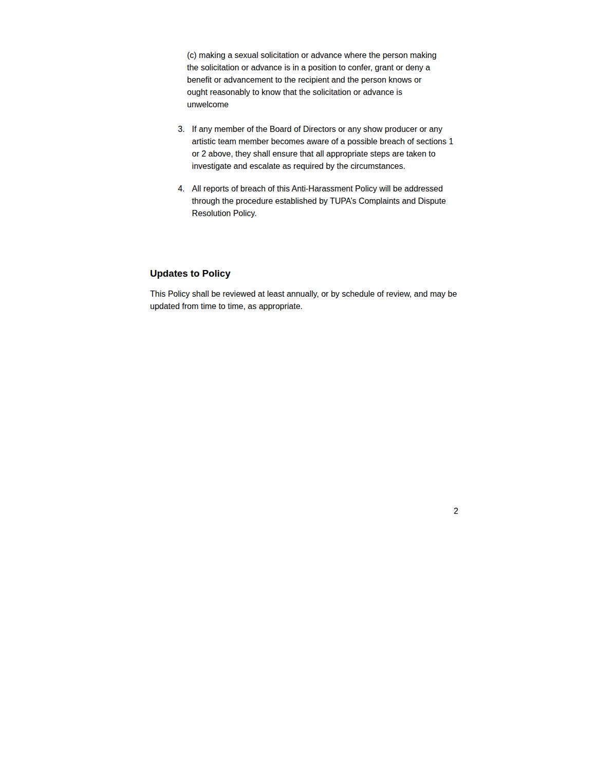(c) making a sexual solicitation or advance where the person making the solicitation or advance is in a position to confer, grant or deny a benefit or advancement to the recipient and the person knows or ought reasonably to know that the solicitation or advance is unwelcome
If any member of the Board of Directors or any show producer or any artistic team member becomes aware of a possible breach of sections 1 or 2 above, they shall ensure that all appropriate steps are taken to investigate and escalate as required by the circumstances.
All reports of breach of this Anti-Harassment Policy will be addressed through the procedure established by TUPA’s Complaints and Dispute Resolution Policy.
Updates to Policy
This Policy shall be reviewed at least annually, or by schedule of review, and may be updated from time to time, as appropriate.
2